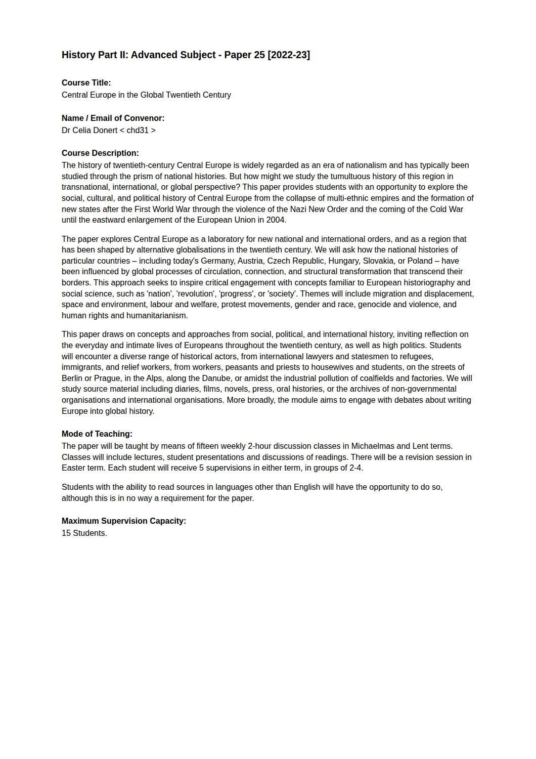History Part II: Advanced Subject - Paper 25 [2022-23]
Course Title:
Central Europe in the Global Twentieth Century
Name / Email of Convenor:
Dr Celia Donert < chd31 >
Course Description:
The history of twentieth-century Central Europe is widely regarded as an era of nationalism and has typically been studied through the prism of national histories. But how might we study the tumultuous history of this region in transnational, international, or global perspective? This paper provides students with an opportunity to explore the social, cultural, and political history of Central Europe from the collapse of multi-ethnic empires and the formation of new states after the First World War through the violence of the Nazi New Order and the coming of the Cold War until the eastward enlargement of the European Union in 2004.
The paper explores Central Europe as a laboratory for new national and international orders, and as a region that has been shaped by alternative globalisations in the twentieth century. We will ask how the national histories of particular countries – including today's Germany, Austria, Czech Republic, Hungary, Slovakia, or Poland – have been influenced by global processes of circulation, connection, and structural transformation that transcend their borders. This approach seeks to inspire critical engagement with concepts familiar to European historiography and social science, such as 'nation', 'revolution', 'progress', or 'society'. Themes will include migration and displacement, space and environment, labour and welfare, protest movements, gender and race, genocide and violence, and human rights and humanitarianism.
This paper draws on concepts and approaches from social, political, and international history, inviting reflection on the everyday and intimate lives of Europeans throughout the twentieth century, as well as high politics. Students will encounter a diverse range of historical actors, from international lawyers and statesmen to refugees, immigrants, and relief workers, from workers, peasants and priests to housewives and students, on the streets of Berlin or Prague, in the Alps, along the Danube, or amidst the industrial pollution of coalfields and factories. We will study source material including diaries, films, novels, press, oral histories, or the archives of non-governmental organisations and international organisations. More broadly, the module aims to engage with debates about writing Europe into global history.
Mode of Teaching:
The paper will be taught by means of fifteen weekly 2-hour discussion classes in Michaelmas and Lent terms. Classes will include lectures, student presentations and discussions of readings. There will be a revision session in Easter term. Each student will receive 5 supervisions in either term, in groups of 2-4.
Students with the ability to read sources in languages other than English will have the opportunity to do so, although this is in no way a requirement for the paper.
Maximum Supervision Capacity:
15 Students.